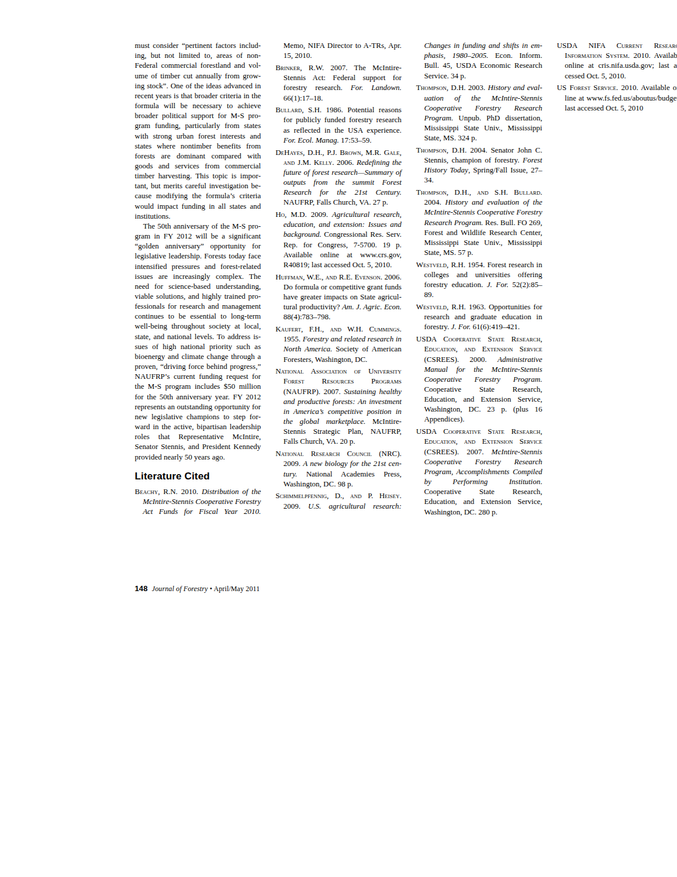must consider “pertinent factors including, but not limited to, areas of non-Federal commercial forestland and volume of timber cut annually from growing stock”. One of the ideas advanced in recent years is that broader criteria in the formula will be necessary to achieve broader political support for M-S program funding, particularly from states with strong urban forest interests and states where nontimber benefits from forests are dominant compared with goods and services from commercial timber harvesting. This topic is important, but merits careful investigation because modifying the formula’s criteria would impact funding in all states and institutions.
The 50th anniversary of the M-S program in FY 2012 will be a significant “golden anniversary” opportunity for legislative leadership. Forests today face intensified pressures and forest-related issues are increasingly complex. The need for science-based understanding, viable solutions, and highly trained professionals for research and management continues to be essential to long-term well-being throughout society at local, state, and national levels. To address issues of high national priority such as bioenergy and climate change through a proven, “driving force behind progress,” NAUFRP’s current funding request for the M-S program includes $50 million for the 50th anniversary year. FY 2012 represents an outstanding opportunity for new legislative champions to step forward in the active, bipartisan leadership roles that Representative McIntire, Senator Stennis, and President Kennedy provided nearly 50 years ago.
Literature Cited
Beachy, R.N. 2010. Distribution of the McIntire-Stennis Cooperative Forestry Act Funds for Fiscal Year 2010. Memo, NIFA Director to A-TRs, Apr. 15, 2010.
Brinker, R.W. 2007. The McIntire-Stennis Act: Federal support for forestry research. For. Landown. 66(1):17–18.
Bullard, S.H. 1986. Potential reasons for publicly funded forestry research as reflected in the USA experience. For. Ecol. Manag. 17:53–59.
DeHayes, D.H., P.J. Brown, M.R. Gale, and J.M. Kelly. 2006. Redefining the future of forest research—Summary of outputs from the summit Forest Research for the 21st Century. NAUFRP, Falls Church, VA. 27 p.
Ho, M.D. 2009. Agricultural research, education, and extension: Issues and background. Congressional Res. Serv. Rep. for Congress, 7-5700. 19 p. Available online at www.crs.gov, R40819; last accessed Oct. 5, 2010.
Huffman, W.E., and R.E. Evenson. 2006. Do formula or competitive grant funds have greater impacts on State agricultural productivity? Am. J. Agric. Econ. 88(4):783–798.
Kaufert, F.H., and W.H. Cummings. 1955. Forestry and related research in North America. Society of American Foresters, Washington, DC.
National Association of University Forest Resources Programs (NAUFRP). 2007. Sustaining healthy and productive forests: An investment in America’s competitive position in the global marketplace. McIntire-Stennis Strategic Plan, NAUFRP, Falls Church, VA. 20 p.
National Research Council (NRC). 2009. A new biology for the 21st century. National Academies Press, Washington, DC. 98 p.
Schimmelpfennig, D., and P. Heisey. 2009. U.S. agricultural research: Changes in funding and shifts in emphasis, 1980–2005. Econ. Inform. Bull. 45, USDA Economic Research Service. 34 p.
Thompson, D.H. 2003. History and evaluation of the McIntire-Stennis Cooperative Forestry Research Program. Unpub. PhD dissertation, Mississippi State Univ., Mississippi State, MS. 324 p.
Thompson, D.H. 2004. Senator John C. Stennis, champion of forestry. Forest History Today, Spring/Fall Issue, 27–34.
Thompson, D.H., and S.H. Bullard. 2004. History and evaluation of the McIntire-Stennis Cooperative Forestry Research Program. Res. Bull. FO 269, Forest and Wildlife Research Center, Mississippi State Univ., Mississippi State, MS. 57 p.
Westveld, R.H. 1954. Forest research in colleges and universities offering forestry education. J. For. 52(2):85–89.
Westveld, R.H. 1963. Opportunities for research and graduate education in forestry. J. For. 61(6):419–421.
USDA Cooperative State Research, Education, and Extension Service (CSREES). 2000. Administrative Manual for the McIntire-Stennis Cooperative Forestry Program. Cooperative State Research, Education, and Extension Service, Washington, DC. 23 p. (plus 16 Appendices).
USDA Cooperative State Research, Education, and Extension Service (CSREES). 2007. McIntire-Stennis Cooperative Forestry Research Program, Accomplishments Compiled by Performing Institution. Cooperative State Research, Education, and Extension Service, Washington, DC. 280 p.
USDA NIFA Current Research Information System. 2010. Available online at cris.nifa.usda.gov; last accessed Oct. 5, 2010.
US Forest Service. 2010. Available online at www.fs.fed.us/aboutus/budget/; last accessed Oct. 5, 2010
148 Journal of Forestry • April/May 2011